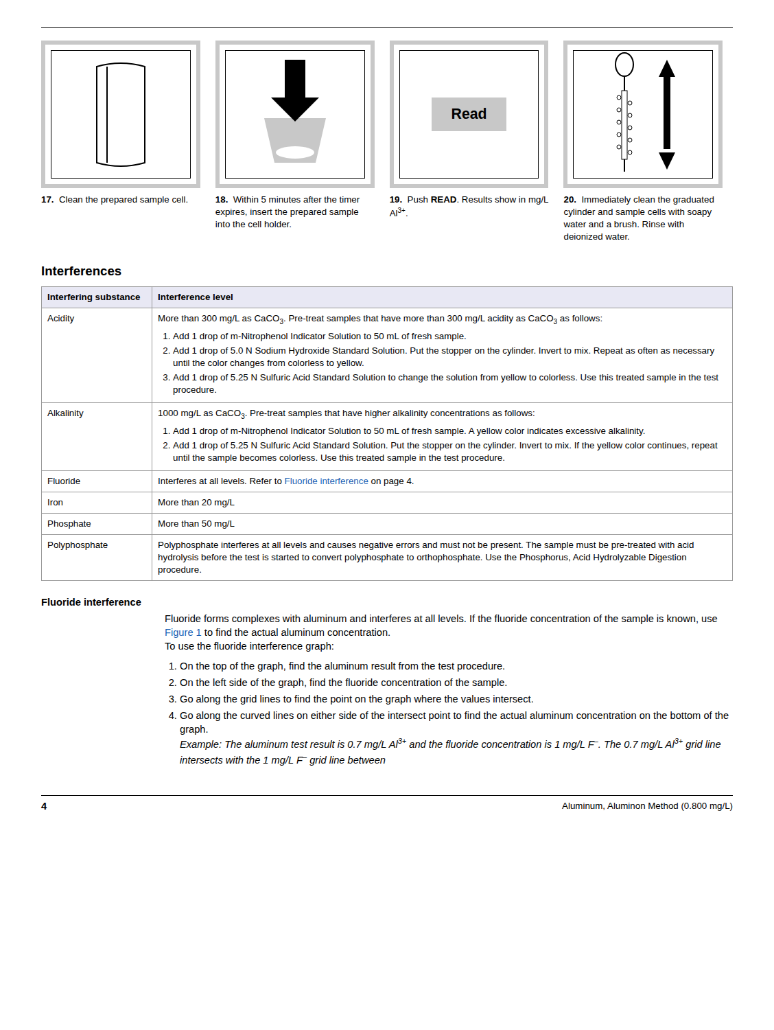17. Clean the prepared sample cell.
18. Within 5 minutes after the timer expires, insert the prepared sample into the cell holder.
Read
19. Push READ. Results show in mg/L Al3+.
20. Immediately clean the graduated cylinder and sample cells with soapy water and a brush. Rinse with deionized water.
Interferences
| Interfering substance | Interference level |
| --- | --- |
| Acidity | More than 300 mg/L as CaCO 3 . Pre-treat samples that have more than 300 mg/L acidity as CaCO 3 as follows: Add 1 drop of m-Nitrophenol Indicator Solution to 50 mL of fresh sample. Add 1 drop of 5.0 N Sodium Hydroxide Standard Solution. Put the stopper on the cylinder. Invert to mix. Repeat as often as necessary until the color changes from colorless to yellow. Add 1 drop of 5.25 N Sulfuric Acid Standard Solution to change the solution from yellow to colorless. Use this treated sample in the test procedure. |
| Alkalinity | 1000 mg/L as CaCO 3 . Pre-treat samples that have higher alkalinity concentrations as follows: Add 1 drop of m-Nitrophenol Indicator Solution to 50 mL of fresh sample. A yellow color indicates excessive alkalinity. Add 1 drop of 5.25 N Sulfuric Acid Standard Solution. Put the stopper on the cylinder. Invert to mix. If the yellow color continues, repeat until the sample becomes colorless. Use this treated sample in the test procedure. |
| Fluoride | Interferes at all levels. Refer to Fluoride interference on page 4. |
| Iron | More than 20 mg/L |
| Phosphate | More than 50 mg/L |
| Polyphosphate | Polyphosphate interferes at all levels and causes negative errors and must not be present. The sample must be pre-treated with acid hydrolysis before the test is started to convert polyphosphate to orthophosphate. Use the Phosphorus, Acid Hydrolyzable Digestion procedure. |
Fluoride interference
Fluoride forms complexes with aluminum and interferes at all levels. If the fluoride concentration of the sample is known, use Figure 1 to find the actual aluminum concentration.
To use the fluoride interference graph:
On the top of the graph, find the aluminum result from the test procedure.
On the left side of the graph, find the fluoride concentration of the sample.
Go along the grid lines to find the point on the graph where the values intersect.
Go along the curved lines on either side of the intersect point to find the actual aluminum concentration on the bottom of the graph.
Example: The aluminum test result is 0.7 mg/L Al3+ and the fluoride concentration is 1 mg/L F–. The 0.7 mg/L Al3+ grid line intersects with the 1 mg/L F– grid line between
4 Aluminum, Aluminon Method (0.800 mg/L)